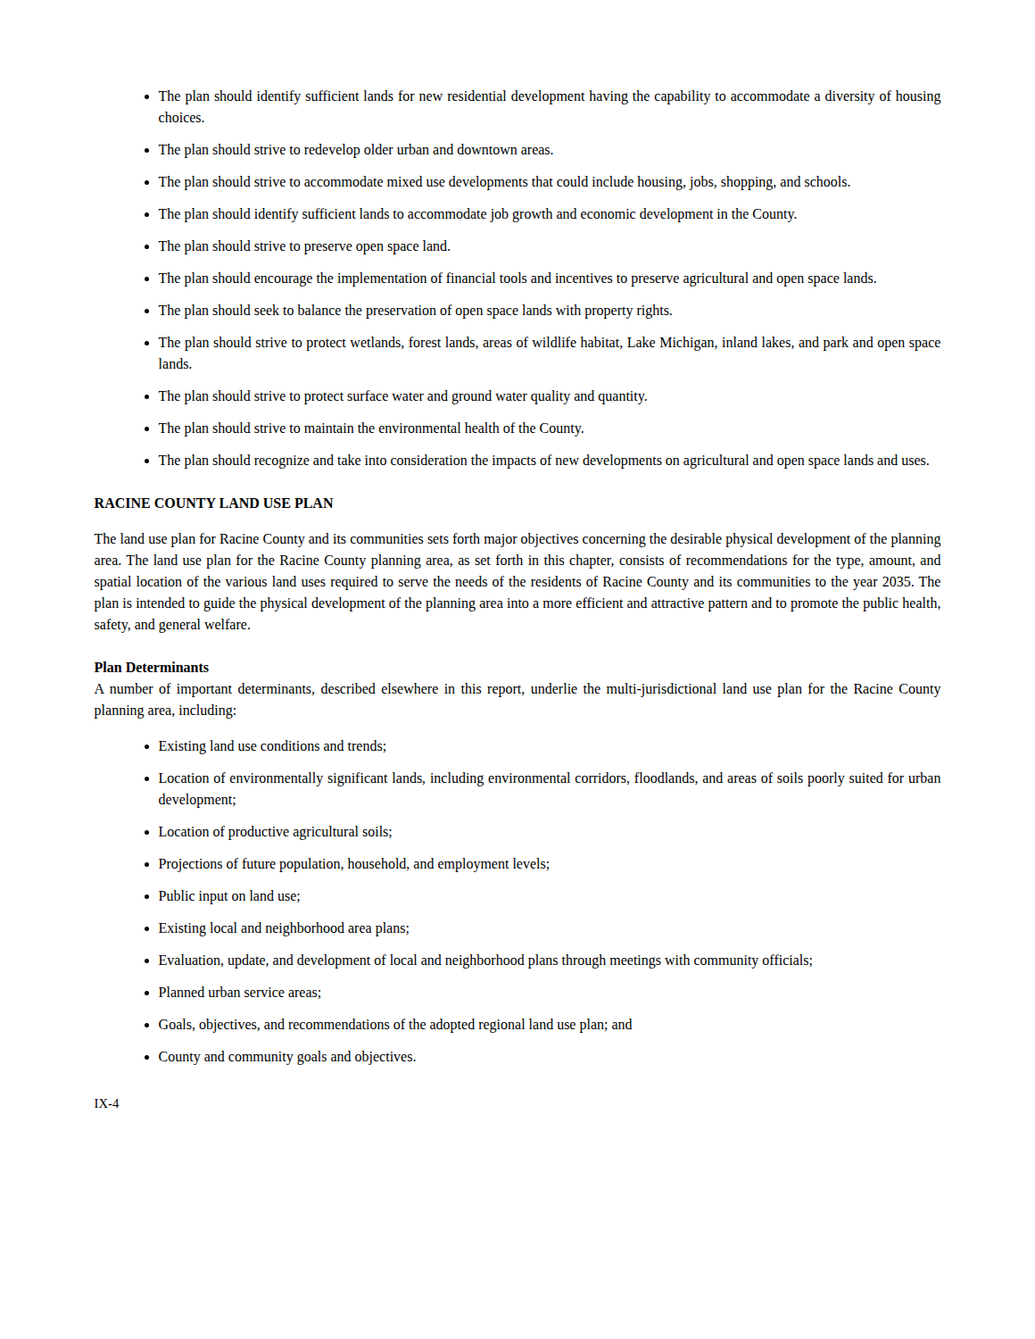The plan should identify sufficient lands for new residential development having the capability to accommodate a diversity of housing choices.
The plan should strive to redevelop older urban and downtown areas.
The plan should strive to accommodate mixed use developments that could include housing, jobs, shopping, and schools.
The plan should identify sufficient lands to accommodate job growth and economic development in the County.
The plan should strive to preserve open space land.
The plan should encourage the implementation of financial tools and incentives to preserve agricultural and open space lands.
The plan should seek to balance the preservation of open space lands with property rights.
The plan should strive to protect wetlands, forest lands, areas of wildlife habitat, Lake Michigan, inland lakes, and park and open space lands.
The plan should strive to protect surface water and ground water quality and quantity.
The plan should strive to maintain the environmental health of the County.
The plan should recognize and take into consideration the impacts of new developments on agricultural and open space lands and uses.
RACINE COUNTY LAND USE PLAN
The land use plan for Racine County and its communities sets forth major objectives concerning the desirable physical development of the planning area. The land use plan for the Racine County planning area, as set forth in this chapter, consists of recommendations for the type, amount, and spatial location of the various land uses required to serve the needs of the residents of Racine County and its communities to the year 2035. The plan is intended to guide the physical development of the planning area into a more efficient and attractive pattern and to promote the public health, safety, and general welfare.
Plan Determinants
A number of important determinants, described elsewhere in this report, underlie the multi-jurisdictional land use plan for the Racine County planning area, including:
Existing land use conditions and trends;
Location of environmentally significant lands, including environmental corridors, floodlands, and areas of soils poorly suited for urban development;
Location of productive agricultural soils;
Projections of future population, household, and employment levels;
Public input on land use;
Existing local and neighborhood area plans;
Evaluation, update, and development of local and neighborhood plans through meetings with community officials;
Planned urban service areas;
Goals, objectives, and recommendations of the adopted regional land use plan; and
County and community goals and objectives.
IX-4